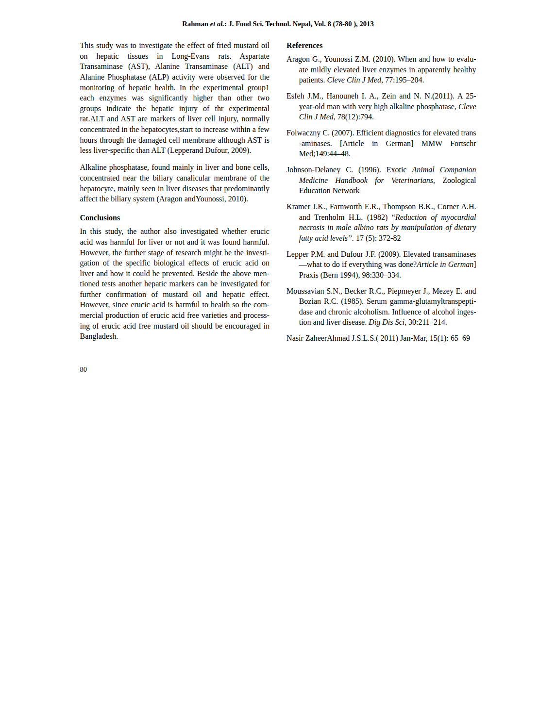Rahman et al.: J. Food Sci. Technol. Nepal, Vol. 8 (78-80 ), 2013
This study was to investigate the effect of fried mustard oil on hepatic tissues in Long-Evans rats. Aspartate Transaminase (AST), Alanine Transaminase (ALT) and Alanine Phosphatase (ALP) activity were observed for the monitoring of hepatic health. In the experimental group1 each enzymes was significantly higher than other two groups indicate the hepatic injury of thr experimental rat.ALT and AST are markers of liver cell injury, normally concentrated in the hepatocytes,start to increase within a few hours through the damaged cell membrane although AST is less liver-specific than ALT (Lepperand Dufour, 2009).
Alkaline phosphatase, found mainly in liver and bone cells, concentrated near the biliary canalicular membrane of the hepatocyte, mainly seen in liver diseases that predominantly affect the biliary system (Aragon andYounossi, 2010).
Conclusions
In this study, the author also investigated whether erucic acid was harmful for liver or not and it was found harmful. However, the further stage of research might be the investigation of the specific biological effects of erucic acid on liver and how it could be prevented. Beside the above mentioned tests another hepatic markers can be investigated for further confirmation of mustard oil and hepatic effect. However, since erucic acid is harmful to health so the commercial production of erucic acid free varieties and processing of erucic acid free mustard oil should be encouraged in Bangladesh.
References
Aragon G., Younossi Z.M. (2010). When and how to evaluate mildly elevated liver enzymes in apparently healthy patients. Cleve Clin J Med, 77:195–204.
Esfeh J.M., Hanouneh I. A., Zein and N. N.(2011). A 25-year-old man with very high alkaline phosphatase, Cleve Clin J Med, 78(12):794.
Folwaczny C. (2007). Efficient diagnostics for elevated trans -aminases. [Article in German] MMW Fortschr Med;149:44–48.
Johnson-Delaney C. (1996). Exotic Animal Companion Medicine Handbook for Veterinarians, Zoological Education Network
Kramer J.K., Farnworth E.R., Thompson B.K., Corner A.H. and Trenholm H.L. (1982) “Reduction of myocardial necrosis in male albino rats by manipulation of dietary fatty acid levels”. 17 (5): 372-82
Lepper P.M. and Dufour J.F. (2009). Elevated transaminases—what to do if everything was done?Article in German] Praxis (Bern 1994), 98:330–334.
Moussavian S.N., Becker R.C., Piepmeyer J., Mezey E. and Bozian R.C. (1985). Serum gamma-glutamyltranspeptidase and chronic alcoholism. Influence of alcohol ingestion and liver disease. Dig Dis Sci, 30:211–214.
Nasir ZaheerAhmad J.S.L.S.( 2011) Jan-Mar, 15(1): 65–69
80